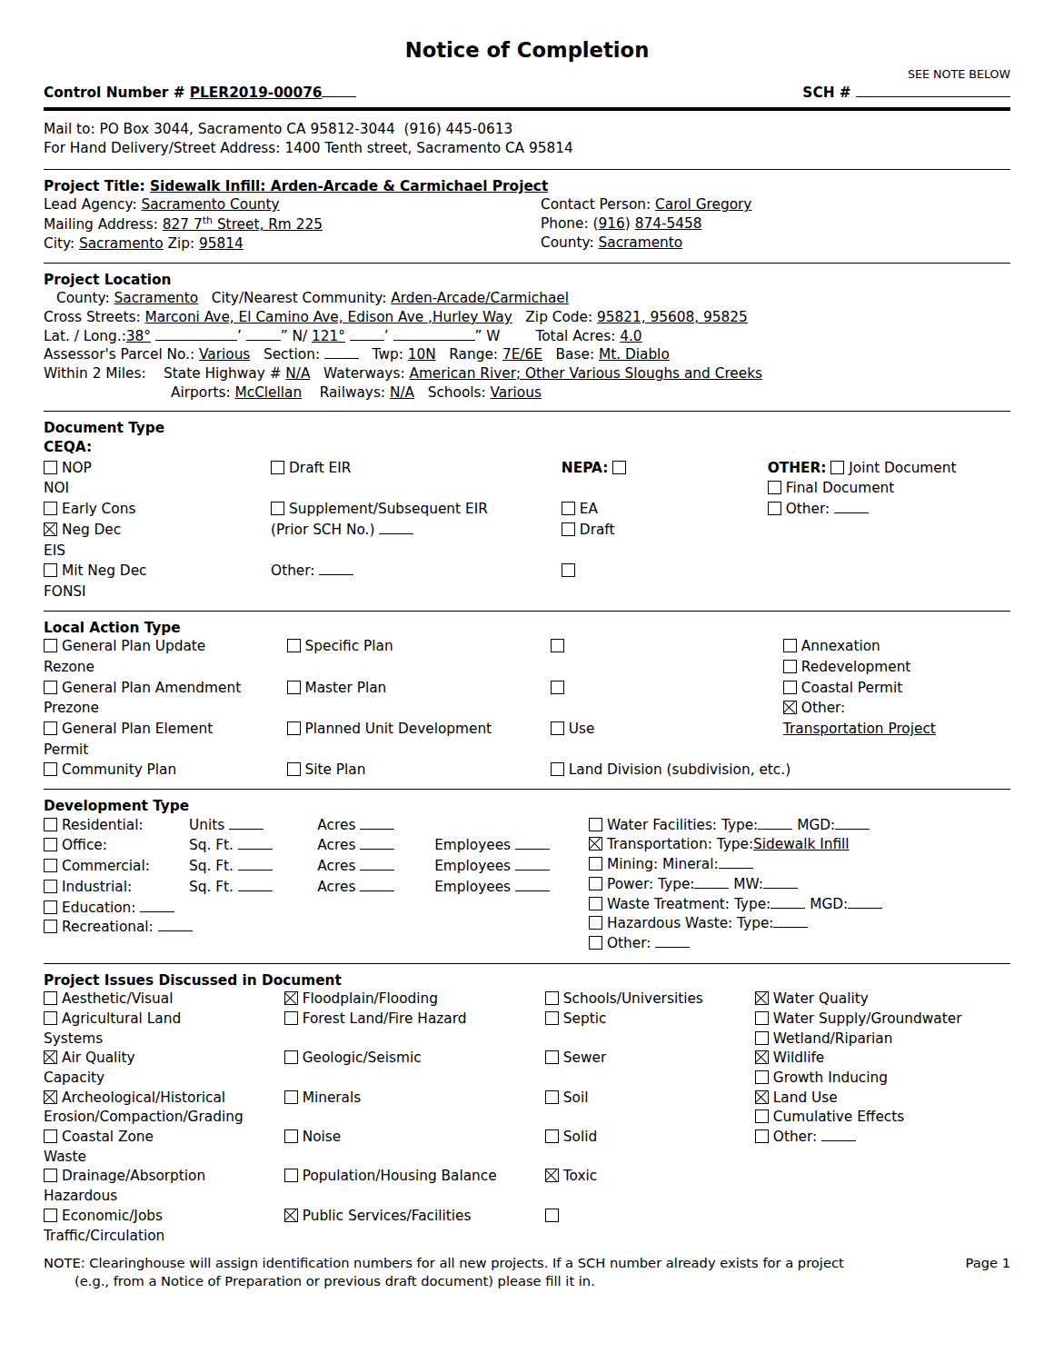Notice of Completion
SEE NOTE BELOW
Control Number # PLER2019-00076
SCH #
Mail to: PO Box 3044, Sacramento CA 95812-3044 (916) 445-0613
For Hand Delivery/Street Address: 1400 Tenth street, Sacramento CA 95814
Project Title: Sidewalk Infill: Arden-Arcade & Carmichael Project
Lead Agency: Sacramento County
Mailing Address: 827 7th Street, Rm 225
City: Sacramento Zip: 95814
Contact Person: Carol Gregory
Phone: (916) 874-5458
County: Sacramento
Project Location
County: Sacramento City/Nearest Community: Arden-Arcade/Carmichael
Cross Streets: Marconi Ave, El Camino Ave, Edison Ave ,Hurley Way Zip Code: 95821, 95608, 95825
Lat. / Long.:38° ’ ” N/ 121° ’ ” W Total Acres: 4.0
Assessor's Parcel No.: Various Section: Twp: 10N Range: 7E/6E Base: Mt. Diablo
Within 2 Miles: State Highway # N/A Waterways: American River; Other Various Sloughs and Creeks
Airports: McClellan Railways: N/A Schools: Various
Document Type
CEQA:
NOP
Draft EIR
NEPA:
OTHER: Joint Document
NOI
Final Document
Early Cons
Supplement/Subsequent EIR
EA
Other:
Neg Dec
(Prior SCH No.)
Draft
EIS
Mit Neg Dec
Other:
FONSI
Local Action Type
General Plan Update
Specific Plan
Annexation
Rezone
Redevelopment
General Plan Amendment
Master Plan
Coastal Permit
Prezone
Other:
General Plan Element
Planned Unit Development
Use
Transportation Project
Permit
Community Plan
Site Plan
Land Division (subdivision, etc.)
Development Type
Residential:
Units
Acres
Office:
Sq. Ft.
Acres
Employees
Commercial:
Sq. Ft.
Acres
Employees
Industrial:
Sq. Ft.
Acres
Employees
Education:
Recreational:
Water Facilities: Type: MGD:
Transportation: Type:Sidewalk Infill
Mining: Mineral:
Power: Type: MW:
Waste Treatment: Type: MGD:
Hazardous Waste: Type:
Other:
Project Issues Discussed in Document
Aesthetic/Visual
Floodplain/Flooding
Schools/Universities
Water Quality
Agricultural Land
Forest Land/Fire Hazard
Septic
Water Supply/Groundwater
Systems
Wetland/Riparian
Air Quality
Geologic/Seismic
Sewer
Wildlife
Capacity
Growth Inducing
Archeological/Historical
Minerals
Soil
Land Use
Erosion/Compaction/Grading
Cumulative Effects
Coastal Zone
Noise
Solid
Other:
Waste
Drainage/Absorption
Population/Housing Balance
Toxic
Hazardous
Economic/Jobs
Public Services/Facilities
Traffic/Circulation
NOTE: Clearinghouse will assign identification numbers for all new projects. If a SCH number already exists for a project
(e.g., from a Notice of Preparation or previous draft document) please fill it in.
Page 1